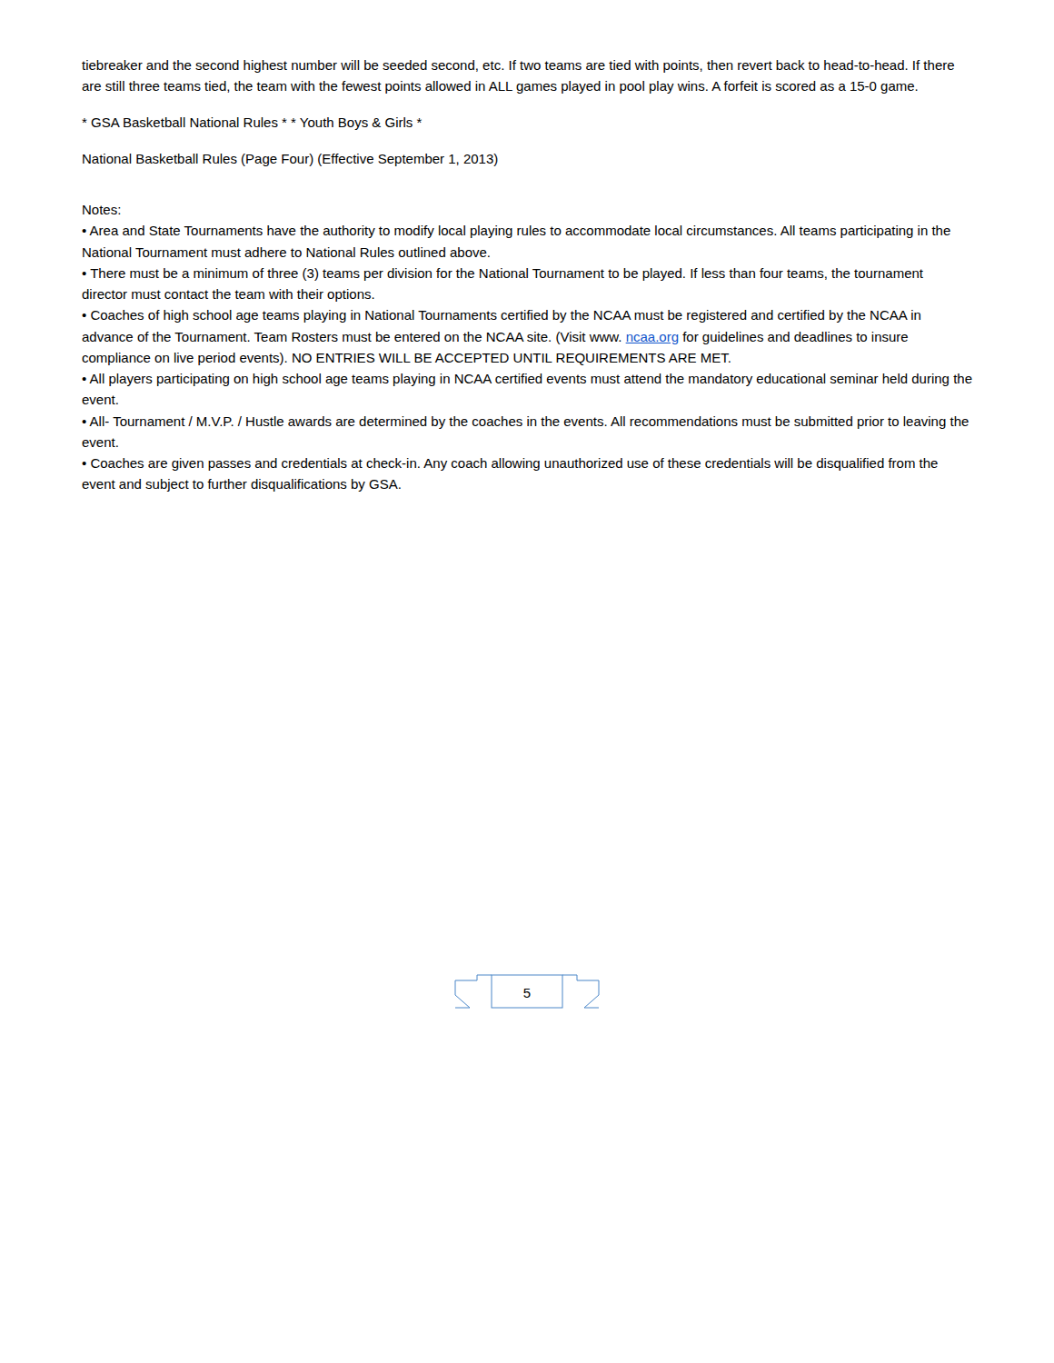tiebreaker and the second highest number will be seeded second, etc. If two teams are tied with points, then revert back to head-to-head. If there are still three teams tied, the team with the fewest points allowed in ALL games played in pool play wins. A forfeit is scored as a 15-0 game.
* GSA Basketball National Rules * * Youth Boys & Girls *
National Basketball Rules (Page Four) (Effective September 1, 2013)
Notes:
• Area and State Tournaments have the authority to modify local playing rules to accommodate local circumstances. All teams participating in the National Tournament must adhere to National Rules outlined above.
• There must be a minimum of three (3) teams per division for the National Tournament to be played. If less than four teams, the tournament director must contact the team with their options.
• Coaches of high school age teams playing in National Tournaments certified by the NCAA must be registered and certified by the NCAA in advance of the Tournament. Team Rosters must be entered on the NCAA site. (Visit www. ncaa.org for guidelines and deadlines to insure compliance on live period events). NO ENTRIES WILL BE ACCEPTED UNTIL REQUIREMENTS ARE MET.
• All players participating on high school age teams playing in NCAA certified events must attend the mandatory educational seminar held during the event.
• All- Tournament / M.V.P. / Hustle awards are determined by the coaches in the events. All recommendations must be submitted prior to leaving the event.
• Coaches are given passes and credentials at check-in. Any coach allowing unauthorized use of these credentials will be disqualified from the event and subject to further disqualifications by GSA.
5